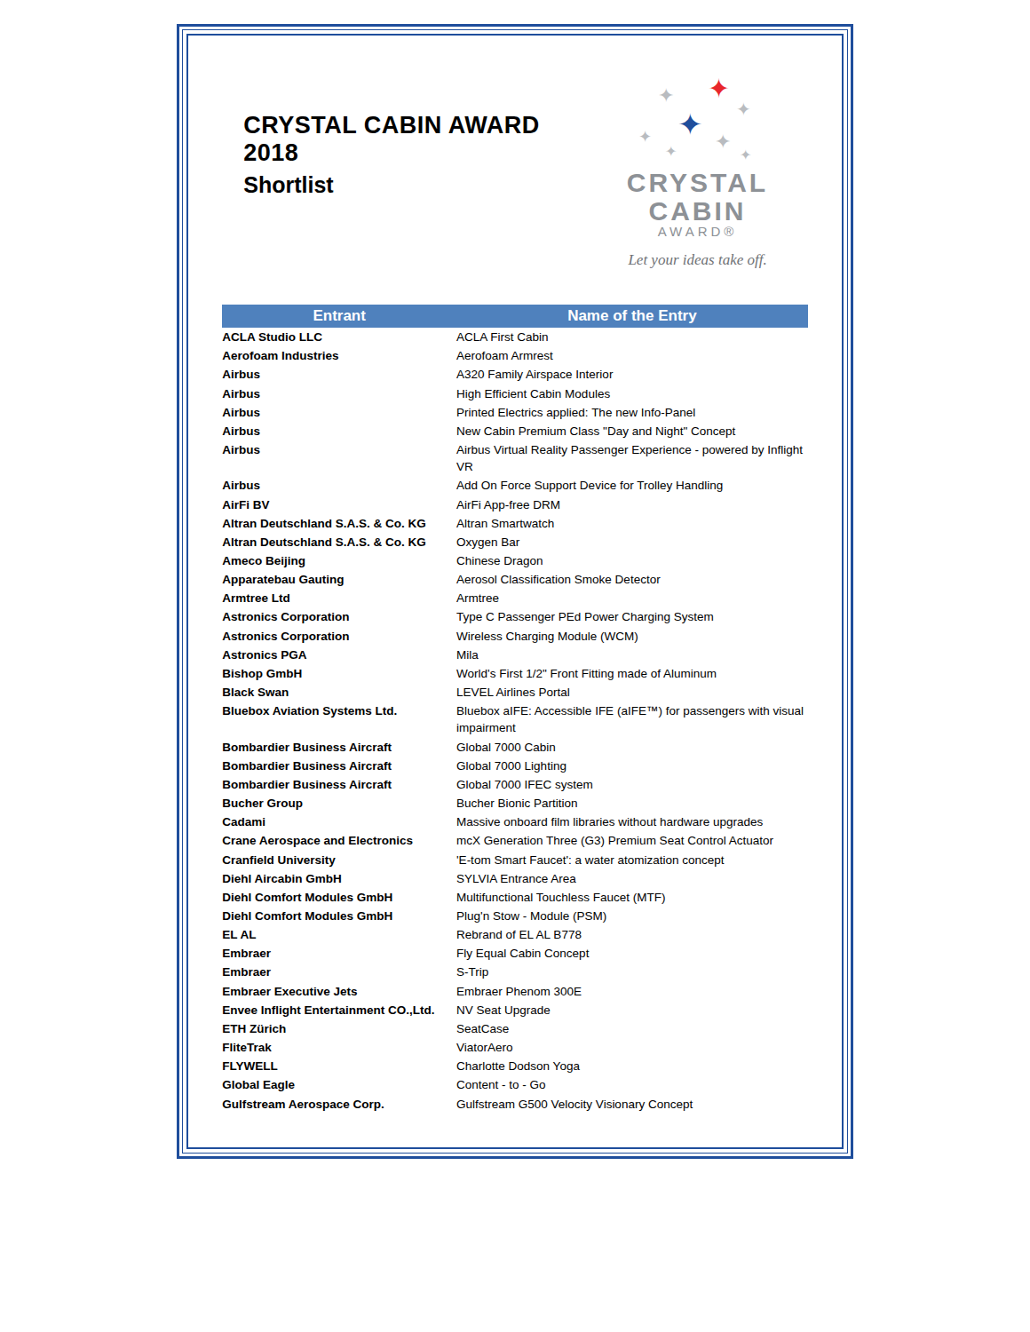CRYSTAL CABIN AWARD 2018
Shortlist
✦ ✦ ✦ ✦ ✦ ✦ ✦ ✦
CRYSTAL
CABIN
AWARD®
Let your ideas take off.
| Entrant | Name of the Entry |
| --- | --- |
| ACLA Studio LLC | ACLA First Cabin |
| Aerofoam Industries | Aerofoam Armrest |
| Airbus | A320 Family Airspace Interior |
| Airbus | High Efficient Cabin Modules |
| Airbus | Printed Electrics applied: The new Info-Panel |
| Airbus | New Cabin Premium Class "Day and Night" Concept |
| Airbus | Airbus Virtual Reality Passenger Experience - powered by Inflight VR |
| Airbus | Add On Force Support Device for Trolley Handling |
| AirFi BV | AirFi App-free DRM |
| Altran Deutschland S.A.S. & Co. KG | Altran Smartwatch |
| Altran Deutschland S.A.S. & Co. KG | Oxygen Bar |
| Ameco Beijing | Chinese Dragon |
| Apparatebau Gauting | Aerosol Classification Smoke Detector |
| Armtree Ltd | Armtree |
| Astronics Corporation | Type C Passenger PEd Power Charging System |
| Astronics Corporation | Wireless Charging Module (WCM) |
| Astronics PGA | Mila |
| Bishop GmbH | World's First 1/2" Front Fitting made of Aluminum |
| Black Swan | LEVEL Airlines Portal |
| Bluebox Aviation Systems Ltd. | Bluebox aIFE: Accessible IFE (aIFE™) for passengers with visual impairment |
| Bombardier Business Aircraft | Global 7000 Cabin |
| Bombardier Business Aircraft | Global 7000 Lighting |
| Bombardier Business Aircraft | Global 7000 IFEC system |
| Bucher Group | Bucher Bionic Partition |
| Cadami | Massive onboard film libraries without hardware upgrades |
| Crane Aerospace and Electronics | mcX Generation Three (G3) Premium Seat Control Actuator |
| Cranfield University | 'E-tom Smart Faucet': a water atomization concept |
| Diehl Aircabin GmbH | SYLVIA Entrance Area |
| Diehl Comfort Modules GmbH | Multifunctional Touchless Faucet (MTF) |
| Diehl Comfort Modules GmbH | Plug'n Stow - Module (PSM) |
| EL AL | Rebrand of EL AL B778 |
| Embraer | Fly Equal Cabin Concept |
| Embraer | S-Trip |
| Embraer Executive Jets | Embraer Phenom 300E |
| Envee Inflight Entertainment CO.,Ltd. | NV Seat Upgrade |
| ETH Zürich | SeatCase |
| FliteTrak | ViatorAero |
| FLYWELL | Charlotte Dodson Yoga |
| Global Eagle | Content - to - Go |
| Gulfstream Aerospace Corp. | Gulfstream G500 Velocity Visionary Concept |